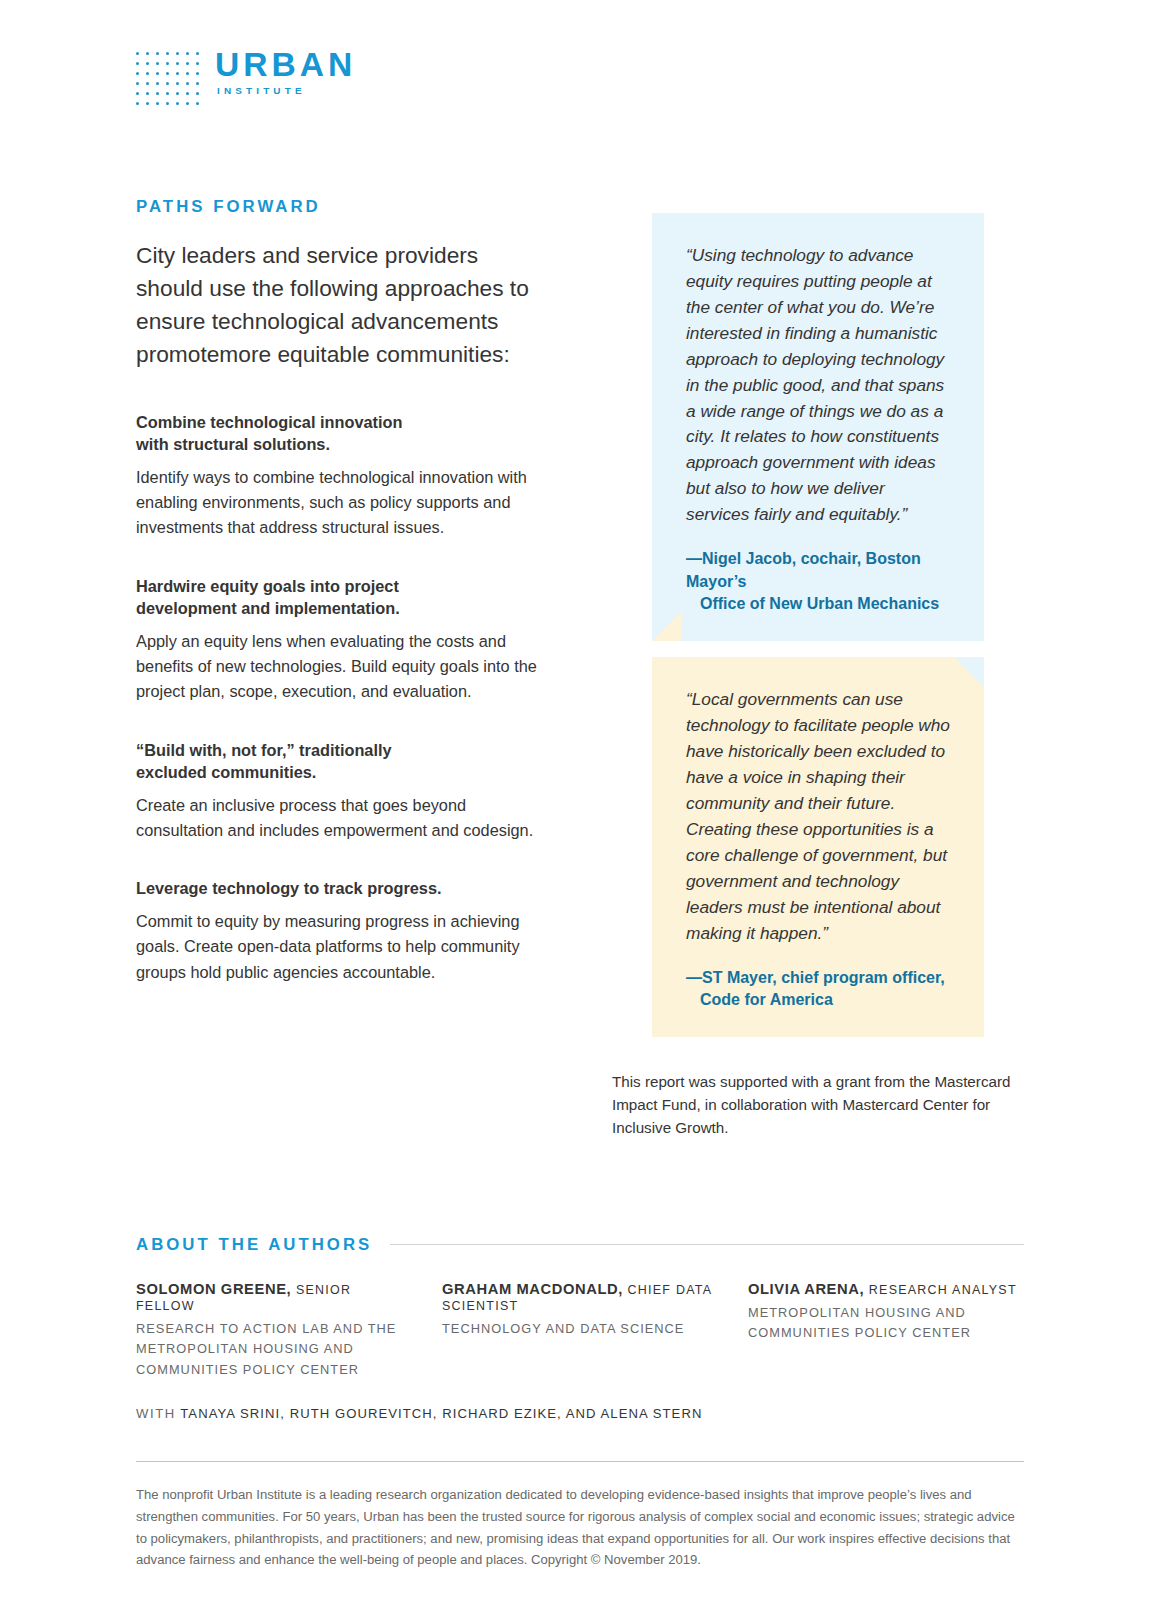URBAN INSTITUTE
Paths Forward
City leaders and service providers should use the following approaches to ensure technological advancements promotemore equitable communities:
Combine technological innovation
with structural solutions.
Identify ways to combine technological innovation with enabling environments, such as policy supports and investments that address structural issues.
Hardwire equity goals into project
development and implementation.
Apply an equity lens when evaluating the costs and benefits of new technologies. Build equity goals into the project plan, scope, execution, and evaluation.
“Build with, not for,” traditionally
excluded communities.
Create an inclusive process that goes beyond consultation and includes empowerment and codesign.
Leverage technology to track progress.
Commit to equity by measuring progress in achieving goals. Create open-data platforms to help community groups hold public agencies accountable.
“Using technology to advance equity requires putting people at the center of what you do. We’re interested in finding a humanistic approach to deploying technology in the public good, and that spans a wide range of things we do as a city. It relates to how constituents approach government with ideas but also to how we deliver services fairly and equitably.”
—Nigel Jacob, cochair, Boston Mayor’sOffice of New Urban Mechanics
“Local governments can use technology to facilitate people who have historically been excluded to have a voice in shaping their community and their future. Creating these opportunities is a core challenge of government, but government and technology leaders must be intentional about making it happen.”
—ST Mayer, chief program officer,Code for America
This report was supported with a grant from the Mastercard Impact Fund, in collaboration with Mastercard Center for Inclusive Growth.
About the Authors
Solomon Greene, Senior Fellow
Research to Action Lab and the Metropolitan Housing and Communities Policy Center
Graham MacDonald, Chief Data Scientist
Technology and Data Science
Olivia Arena, Research Analyst
Metropolitan Housing and Communities Policy Center
with Tanaya Srini, Ruth Gourevitch, Richard Ezike, and Alena Stern
The nonprofit Urban Institute is a leading research organization dedicated to developing evidence-based insights that improve people’s lives and strengthen communities. For 50 years, Urban has been the trusted source for rigorous analysis of complex social and economic issues; strategic advice to policymakers, philanthropists, and practitioners; and new, promising ideas that expand opportunities for all. Our work inspires effective decisions that advance fairness and enhance the well-being of people and places. Copyright © November 2019.